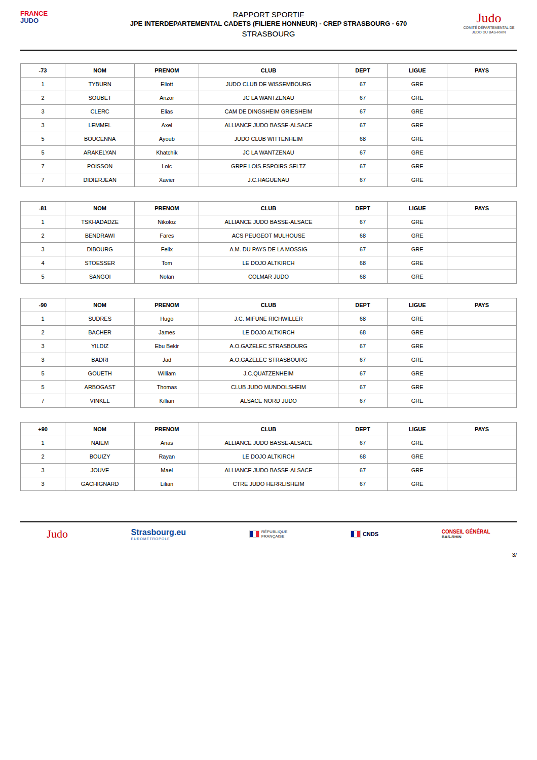FRANCE
JUDO
RAPPORT SPORTIF
JPE INTERDEPARTEMENTAL CADETS (FILIERE HONNEUR) - CREP STRASBOURG - 670
STRASBOURG
Judo COMITÉ DÉPARTEMENTAL DE JUDO DU BAS-RHIN
| -73 | NOM | PRENOM | CLUB | DEPT | LIGUE | PAYS |
| --- | --- | --- | --- | --- | --- | --- |
| 1 | TYBURN | Eliott | JUDO CLUB DE WISSEMBOURG | 67 | GRE | |
| 2 | SOUBET | Anzor | JC LA WANTZENAU | 67 | GRE | |
| 3 | CLERC | Elias | CAM DE DINGSHEIM GRIESHEIM | 67 | GRE | |
| 3 | LEMMEL | Axel | ALLIANCE JUDO BASSE-ALSACE | 67 | GRE | |
| 5 | BOUCENNA | Ayoub | JUDO CLUB WITTENHEIM | 68 | GRE | |
| 5 | ARAKELYAN | Khatchik | JC LA WANTZENAU | 67 | GRE | |
| 7 | POISSON | Loic | GRPE LOIS.ESPOIRS SELTZ | 67 | GRE | |
| 7 | DIDIERJEAN | Xavier | J.C.HAGUENAU | 67 | GRE | |
| -81 | NOM | PRENOM | CLUB | DEPT | LIGUE | PAYS |
| --- | --- | --- | --- | --- | --- | --- |
| 1 | TSKHADADZE | Nikoloz | ALLIANCE JUDO BASSE-ALSACE | 67 | GRE | |
| 2 | BENDRAWI | Fares | ACS PEUGEOT MULHOUSE | 68 | GRE | |
| 3 | DIBOURG | Felix | A.M. DU PAYS DE LA MOSSIG | 67 | GRE | |
| 4 | STOESSER | Tom | LE DOJO ALTKIRCH | 68 | GRE | |
| 5 | SANGOI | Nolan | COLMAR JUDO | 68 | GRE | |
| -90 | NOM | PRENOM | CLUB | DEPT | LIGUE | PAYS |
| --- | --- | --- | --- | --- | --- | --- |
| 1 | SUDRES | Hugo | J.C. MIFUNE RICHWILLER | 68 | GRE | |
| 2 | BACHER | James | LE DOJO ALTKIRCH | 68 | GRE | |
| 3 | YILDIZ | Ebu Bekir | A.O.GAZELEC STRASBOURG | 67 | GRE | |
| 3 | BADRI | Jad | A.O.GAZELEC STRASBOURG | 67 | GRE | |
| 5 | GOUETH | William | J.C.QUATZENHEIM | 67 | GRE | |
| 5 | ARBOGAST | Thomas | CLUB JUDO MUNDOLSHEIM | 67 | GRE | |
| 7 | VINKEL | Killian | ALSACE NORD JUDO | 67 | GRE | |
| +90 | NOM | PRENOM | CLUB | DEPT | LIGUE | PAYS |
| --- | --- | --- | --- | --- | --- | --- |
| 1 | NAIEM | Anas | ALLIANCE JUDO BASSE-ALSACE | 67 | GRE | |
| 2 | BOUIZY | Rayan | LE DOJO ALTKIRCH | 68 | GRE | |
| 3 | JOUVE | Mael | ALLIANCE JUDO BASSE-ALSACE | 67 | GRE | |
| 3 | GACHIGNARD | Lilian | CTRE JUDO HERRLISHEIM | 67 | GRE | |
Judo
Strasbourg.euEUROMÉTROPOLE
RÉPUBLIQUE
FRANÇAISE
CNDS
CONSEIL GÉNÉRALBAS-RHIN
3/